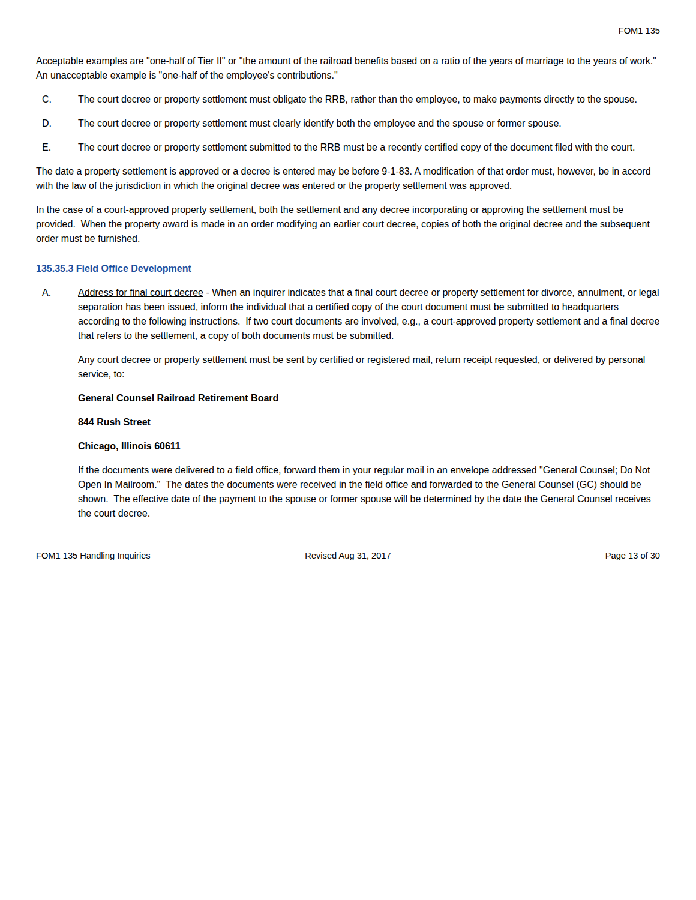FOM1 135
Acceptable examples are "one-half of Tier II" or "the amount of the railroad benefits based on a ratio of the years of marriage to the years of work." An unacceptable example is "one-half of the employee's contributions."
C.
The court decree or property settlement must obligate the RRB, rather than the employee, to make payments directly to the spouse.
D.
The court decree or property settlement must clearly identify both the employee and the spouse or former spouse.
E.
The court decree or property settlement submitted to the RRB must be a recently certified copy of the document filed with the court.
The date a property settlement is approved or a decree is entered may be before 9-1-83. A modification of that order must, however, be in accord with the law of the jurisdiction in which the original decree was entered or the property settlement was approved.
In the case of a court-approved property settlement, both the settlement and any decree incorporating or approving the settlement must be provided. When the property award is made in an order modifying an earlier court decree, copies of both the original decree and the subsequent order must be furnished.
135.35.3 Field Office Development
A.
Address for final court decree - When an inquirer indicates that a final court decree or property settlement for divorce, annulment, or legal separation has been issued, inform the individual that a certified copy of the court document must be submitted to headquarters according to the following instructions. If two court documents are involved, e.g., a court-approved property settlement and a final decree that refers to the settlement, a copy of both documents must be submitted.
Any court decree or property settlement must be sent by certified or registered mail, return receipt requested, or delivered by personal service, to:
General Counsel Railroad Retirement Board
844 Rush Street
Chicago, Illinois 60611
If the documents were delivered to a field office, forward them in your regular mail in an envelope addressed "General Counsel; Do Not Open In Mailroom." The dates the documents were received in the field office and forwarded to the General Counsel (GC) should be shown. The effective date of the payment to the spouse or former spouse will be determined by the date the General Counsel receives the court decree.
FOM1 135 Handling Inquiries
Revised Aug 31, 2017
Page 13 of 30